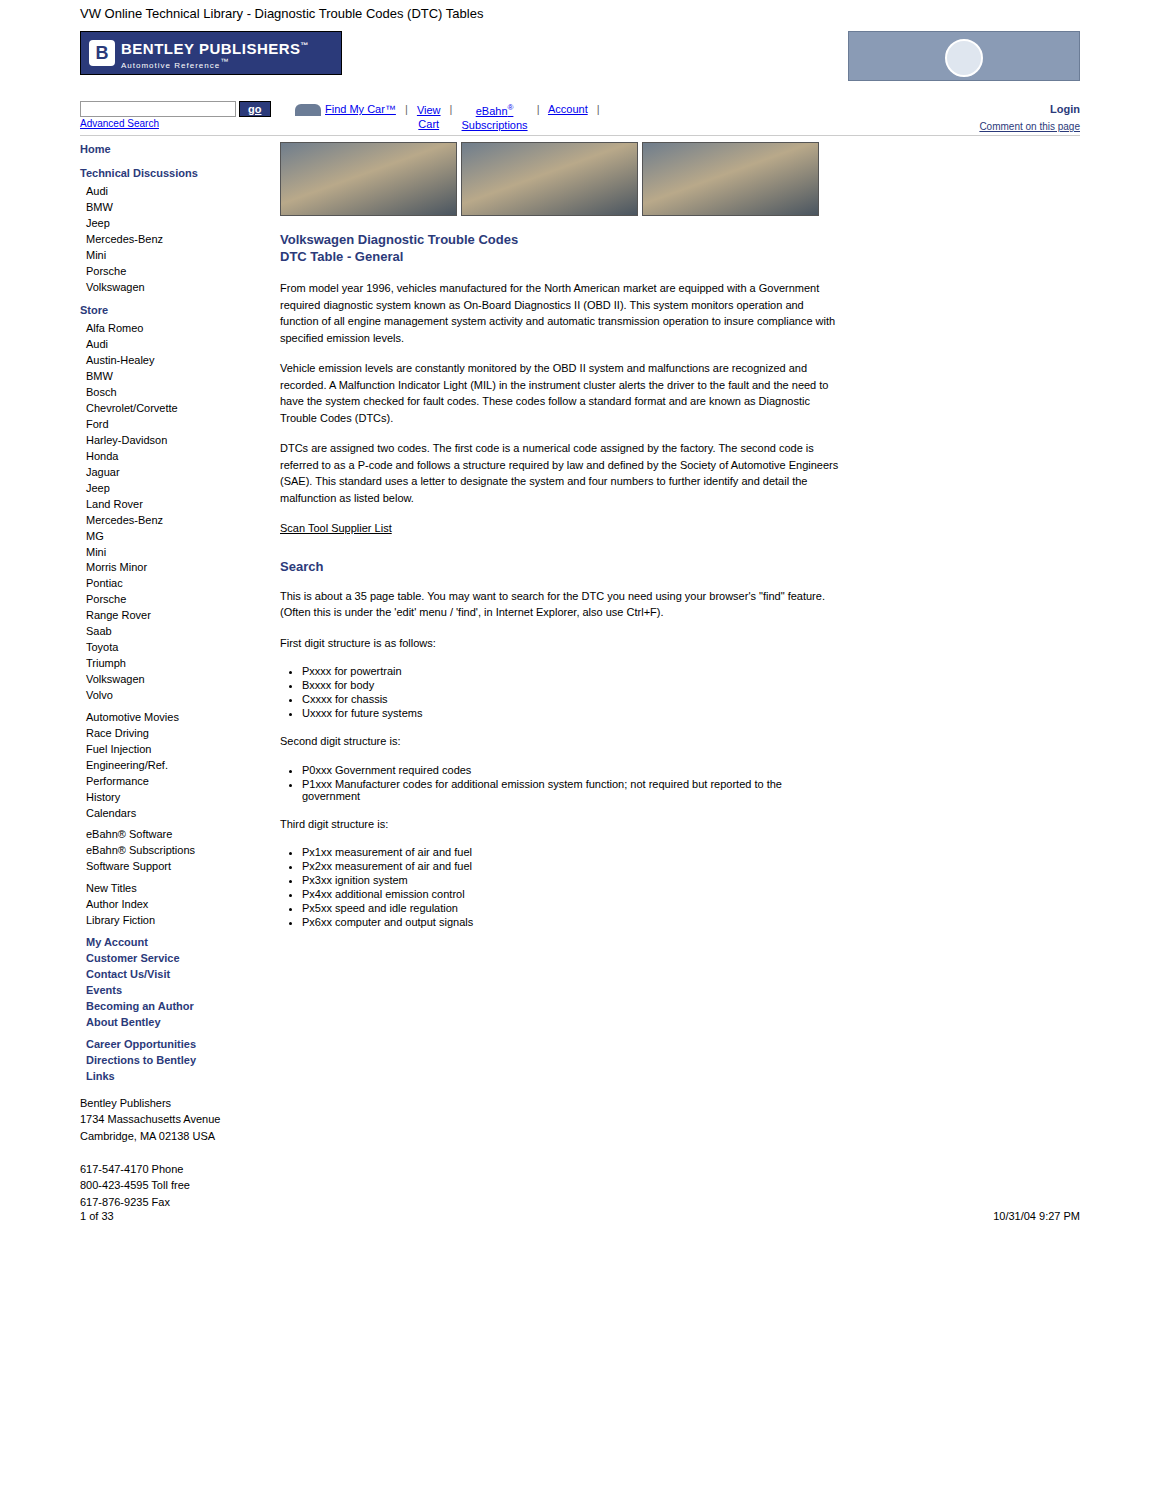VW Online Technical Library - Diagnostic Trouble Codes (DTC) Tables
B
BENTLEY PUBLISHERS™
Automotive Reference™
go
Advanced Search
Find My Car™ | View
Cart | eBahn®
Subscriptions | Account |
Login
Comment on this page
Home
Technical Discussions
Audi
BMW
Jeep
Mercedes-Benz
Mini
Porsche
Volkswagen
Store
Alfa Romeo
Audi
Austin-Healey
BMW
Bosch
Chevrolet/Corvette
Ford
Harley-Davidson
Honda
Jaguar
Jeep
Land Rover
Mercedes-Benz
MG
Mini
Morris Minor
Pontiac
Porsche
Range Rover
Saab
Toyota
Triumph
Volkswagen
Volvo
Automotive Movies
Race Driving
Fuel Injection
Engineering/Ref.
Performance
History
Calendars
eBahn® Software
eBahn® Subscriptions
Software Support
New Titles
Author Index
Library Fiction
My Account
Customer Service
Contact Us/Visit
Events
Becoming an Author
About Bentley
Career Opportunities
Directions to Bentley
Links
Bentley Publishers
1734 Massachusetts Avenue
Cambridge, MA 02138 USA
617-547-4170 Phone
800-423-4595 Toll free
617-876-9235 Fax
Volkswagen Diagnostic Trouble Codes
DTC Table - General
From model year 1996, vehicles manufactured for the North American market are equipped with a Government required diagnostic system known as On-Board Diagnostics II (OBD II). This system monitors operation and function of all engine management system activity and automatic transmission operation to insure compliance with specified emission levels.
Vehicle emission levels are constantly monitored by the OBD II system and malfunctions are recognized and recorded. A Malfunction Indicator Light (MIL) in the instrument cluster alerts the driver to the fault and the need to have the system checked for fault codes. These codes follow a standard format and are known as Diagnostic Trouble Codes (DTCs).
DTCs are assigned two codes. The first code is a numerical code assigned by the factory. The second code is referred to as a P-code and follows a structure required by law and defined by the Society of Automotive Engineers (SAE). This standard uses a letter to designate the system and four numbers to further identify and detail the malfunction as listed below.
Scan Tool Supplier List
Search
This is about a 35 page table. You may want to search for the DTC you need using your browser's "find" feature. (Often this is under the 'edit' menu / 'find', in Internet Explorer, also use Ctrl+F).
First digit structure is as follows:
Pxxxx for powertrain
Bxxxx for body
Cxxxx for chassis
Uxxxx for future systems
Second digit structure is:
P0xxx Government required codes
P1xxx Manufacturer codes for additional emission system function; not required but reported to the government
Third digit structure is:
Px1xx measurement of air and fuel
Px2xx measurement of air and fuel
Px3xx ignition system
Px4xx additional emission control
Px5xx speed and idle regulation
Px6xx computer and output signals
1 of 33
10/31/04 9:27 PM